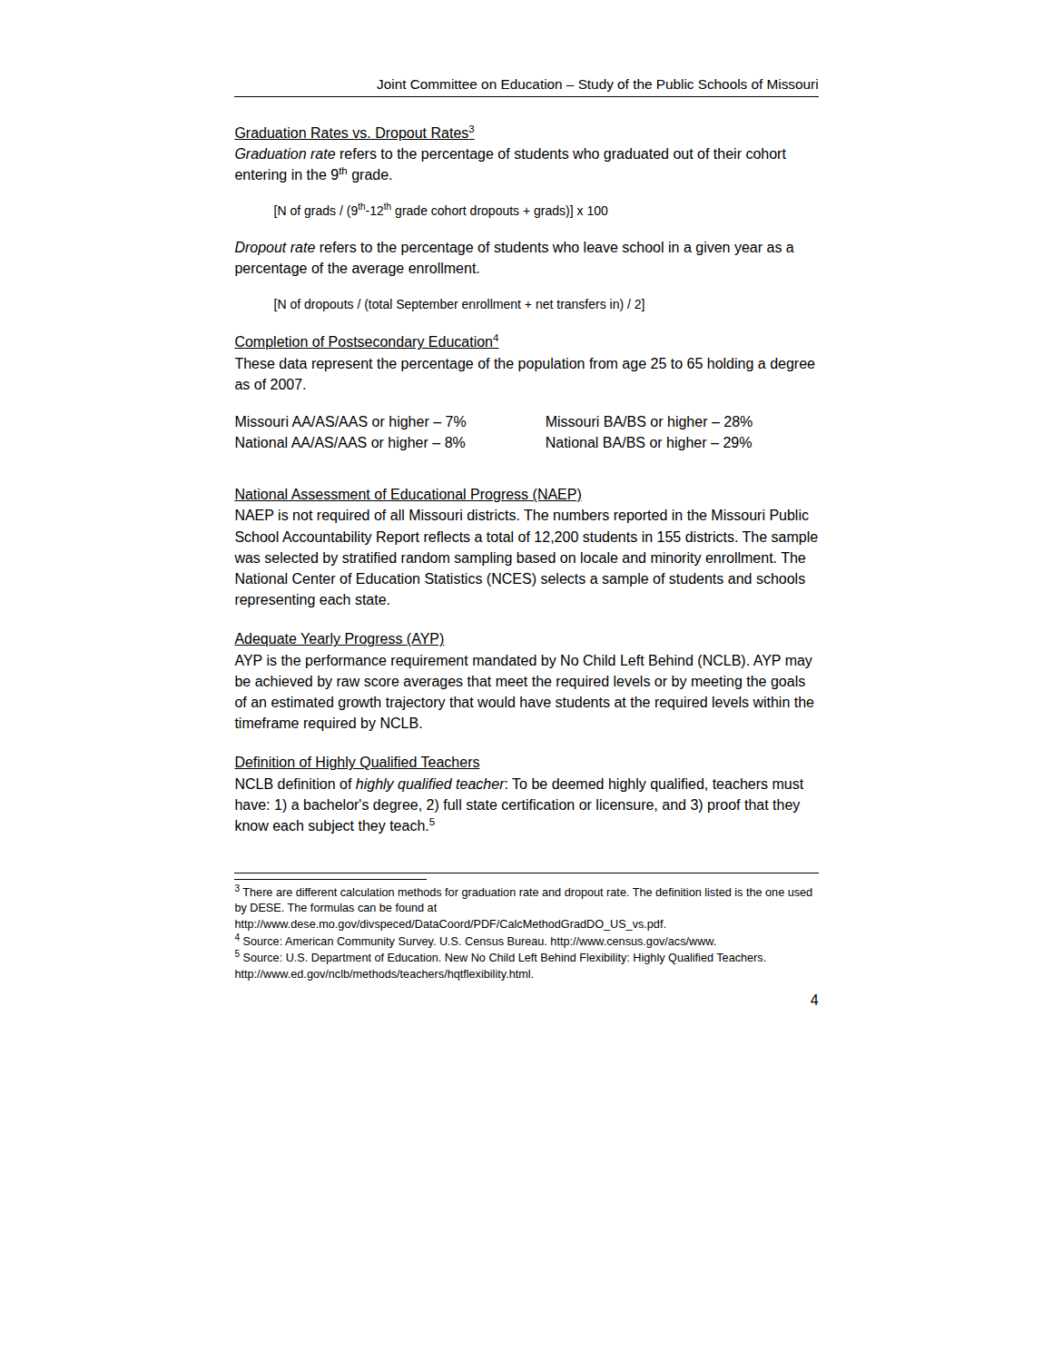Joint Committee on Education – Study of the Public Schools of Missouri
Graduation Rates vs. Dropout Rates3
Graduation rate refers to the percentage of students who graduated out of their cohort entering in the 9th grade.
[N of grads / (9th-12th grade cohort dropouts + grads)] x 100
Dropout rate refers to the percentage of students who leave school in a given year as a percentage of the average enrollment.
[N of dropouts / (total September enrollment + net transfers in) / 2]
Completion of Postsecondary Education4
These data represent the percentage of the population from age 25 to 65 holding a degree as of 2007.
| Missouri AA/AS/AAS or higher – 7% | Missouri BA/BS or higher – 28% |
| National AA/AS/AAS or higher – 8% | National BA/BS or higher – 29% |
National Assessment of Educational Progress (NAEP)
NAEP is not required of all Missouri districts. The numbers reported in the Missouri Public School Accountability Report reflects a total of 12,200 students in 155 districts. The sample was selected by stratified random sampling based on locale and minority enrollment. The National Center of Education Statistics (NCES) selects a sample of students and schools representing each state.
Adequate Yearly Progress (AYP)
AYP is the performance requirement mandated by No Child Left Behind (NCLB). AYP may be achieved by raw score averages that meet the required levels or by meeting the goals of an estimated growth trajectory that would have students at the required levels within the timeframe required by NCLB.
Definition of Highly Qualified Teachers
NCLB definition of highly qualified teacher: To be deemed highly qualified, teachers must have: 1) a bachelor's degree, 2) full state certification or licensure, and 3) proof that they know each subject they teach.5
3 There are different calculation methods for graduation rate and dropout rate. The definition listed is the one used by DESE. The formulas can be found at
http://www.dese.mo.gov/divspeced/DataCoord/PDF/CalcMethodGradDO_US_vs.pdf.
4 Source: American Community Survey. U.S. Census Bureau. http://www.census.gov/acs/www.
5 Source: U.S. Department of Education. New No Child Left Behind Flexibility: Highly Qualified Teachers.
http://www.ed.gov/nclb/methods/teachers/hqtflexibility.html.
4